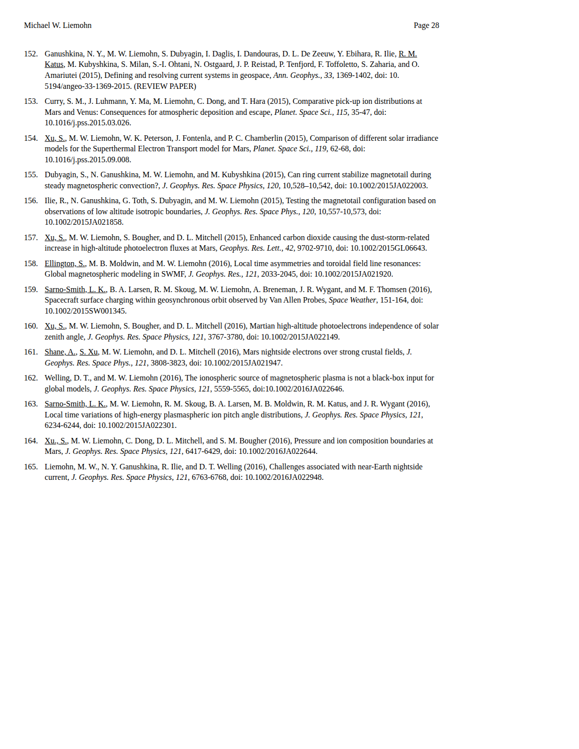Michael W. Liemohn Page 28
152. Ganushkina, N. Y., M. W. Liemohn, S. Dubyagin, I. Daglis, I. Dandouras, D. L. De Zeeuw, Y. Ebihara, R. Ilie, R. M. Katus, M. Kubyshkina, S. Milan, S.-I. Ohtani, N. Ostgaard, J. P. Reistad, P. Tenfjord, F. Toffoletto, S. Zaharia, and O. Amariutei (2015), Defining and resolving current systems in geospace, Ann. Geophys., 33, 1369-1402, doi: 10. 5194/angeo-33-1369-2015. (REVIEW PAPER)
153. Curry, S. M., J. Luhmann, Y. Ma, M. Liemohn, C. Dong, and T. Hara (2015), Comparative pick-up ion distributions at Mars and Venus: Consequences for atmospheric deposition and escape, Planet. Space Sci., 115, 35-47, doi: 10.1016/j.pss.2015.03.026.
154. Xu, S., M. W. Liemohn, W. K. Peterson, J. Fontenla, and P. C. Chamberlin (2015), Comparison of different solar irradiance models for the Superthermal Electron Transport model for Mars, Planet. Space Sci., 119, 62-68, doi: 10.1016/j.pss.2015.09.008.
155. Dubyagin, S., N. Ganushkina, M. W. Liemohn, and M. Kubyshkina (2015), Can ring current stabilize magnetotail during steady magnetospheric convection?, J. Geophys. Res. Space Physics, 120, 10,528–10,542, doi: 10.1002/2015JA022003.
156. Ilie, R., N. Ganushkina, G. Toth, S. Dubyagin, and M. W. Liemohn (2015), Testing the magnetotail configuration based on observations of low altitude isotropic boundaries, J. Geophys. Res. Space Phys., 120, 10,557-10,573, doi: 10.1002/2015JA021858.
157. Xu, S., M. W. Liemohn, S. Bougher, and D. L. Mitchell (2015), Enhanced carbon dioxide causing the dust-storm-related increase in high-altitude photoelectron fluxes at Mars, Geophys. Res. Lett., 42, 9702-9710, doi: 10.1002/2015GL06643.
158. Ellington, S., M. B. Moldwin, and M. W. Liemohn (2016), Local time asymmetries and toroidal field line resonances: Global magnetospheric modeling in SWMF, J. Geophys. Res., 121, 2033-2045, doi: 10.1002/2015JA021920.
159. Sarno-Smith, L. K., B. A. Larsen, R. M. Skoug, M. W. Liemohn, A. Breneman, J. R. Wygant, and M. F. Thomsen (2016), Spacecraft surface charging within geosynchronous orbit observed by Van Allen Probes, Space Weather, 151-164, doi: 10.1002/2015SW001345.
160. Xu, S., M. W. Liemohn, S. Bougher, and D. L. Mitchell (2016), Martian high-altitude photoelectrons independence of solar zenith angle, J. Geophys. Res. Space Physics, 121, 3767-3780, doi: 10.1002/2015JA022149.
161. Shane, A., S. Xu, M. W. Liemohn, and D. L. Mitchell (2016), Mars nightside electrons over strong crustal fields, J. Geophys. Res. Space Phys., 121, 3808-3823, doi: 10.1002/2015JA021947.
162. Welling, D. T., and M. W. Liemohn (2016), The ionospheric source of magnetospheric plasma is not a black-box input for global models, J. Geophys. Res. Space Physics, 121, 5559-5565, doi:10.1002/2016JA022646.
163. Sarno-Smith, L. K., M. W. Liemohn, R. M. Skoug, B. A. Larsen, M. B. Moldwin, R. M. Katus, and J. R. Wygant (2016), Local time variations of high-energy plasmaspheric ion pitch angle distributions, J. Geophys. Res. Space Physics, 121, 6234-6244, doi: 10.1002/2015JA022301.
164. Xu., S., M. W. Liemohn, C. Dong, D. L. Mitchell, and S. M. Bougher (2016), Pressure and ion composition boundaries at Mars, J. Geophys. Res. Space Physics, 121, 6417-6429, doi: 10.1002/2016JA022644.
165. Liemohn, M. W., N. Y. Ganushkina, R. Ilie, and D. T. Welling (2016), Challenges associated with near-Earth nightside current, J. Geophys. Res. Space Physics, 121, 6763-6768, doi: 10.1002/2016JA022948.